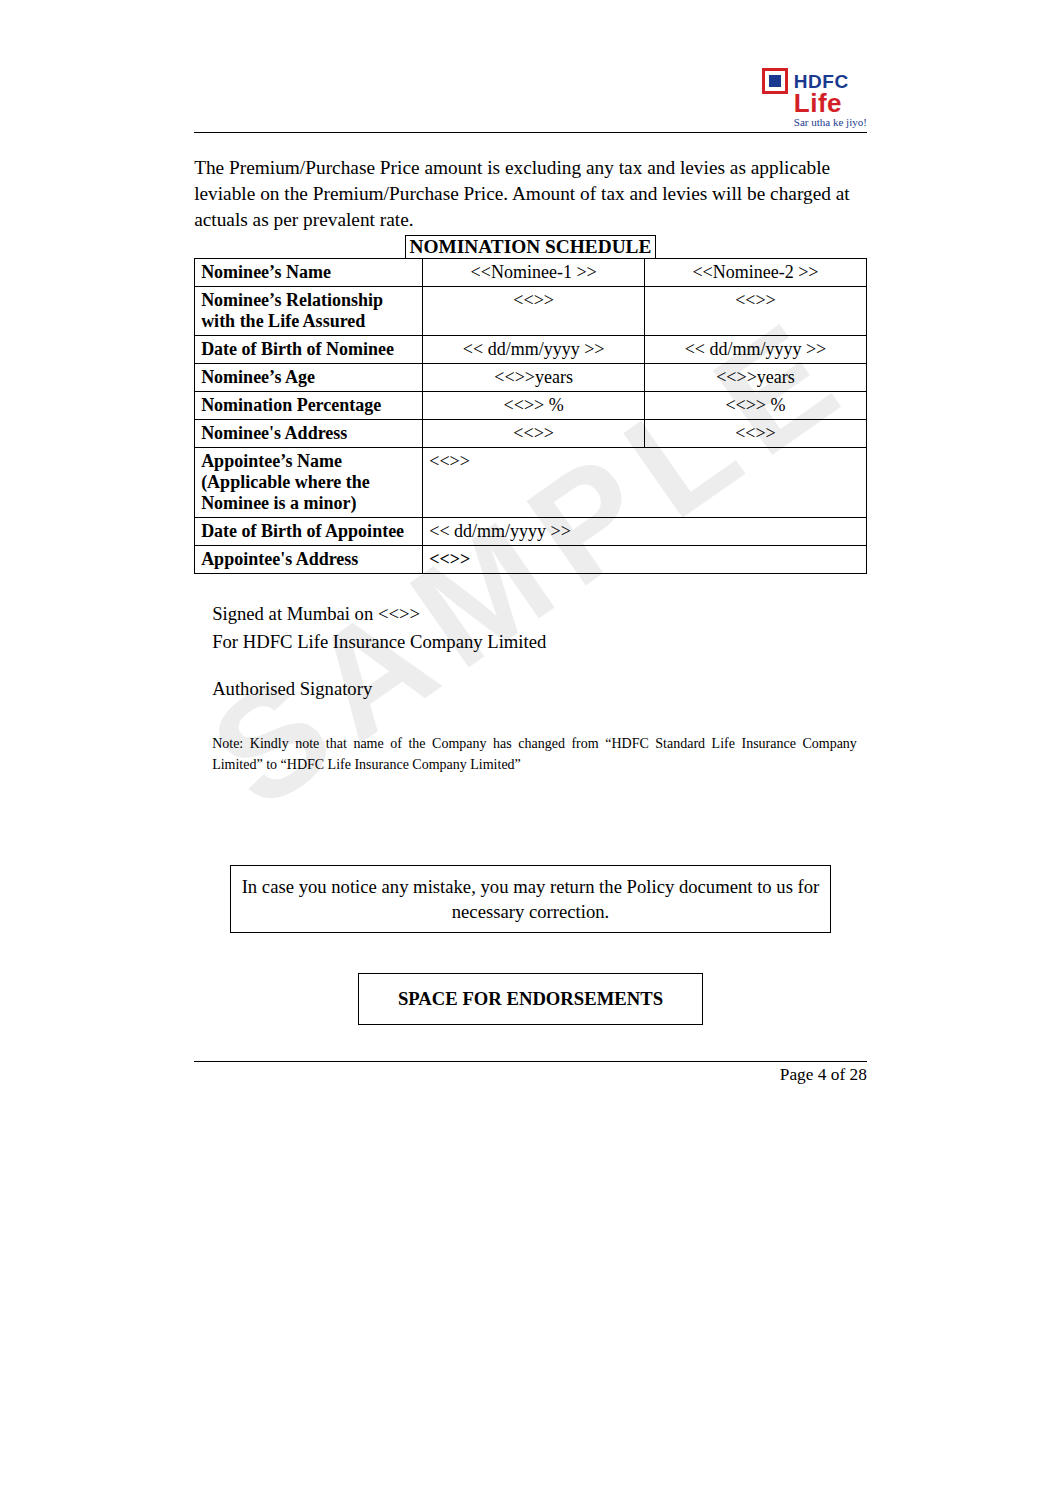SAMPLE
HDFC
Life
Sar utha ke jiyo!
The Premium/Purchase Price amount is excluding any tax and levies as applicable leviable on the Premium/Purchase Price. Amount of tax and levies will be charged at actuals as per prevalent rate.
NOMINATION SCHEDULE
| Nominee’s Name | <<Nominee-1 >> | <<Nominee-2 >> |
| Nominee’s Relationship with the Life Assured | <<>> | <<>> |
| Date of Birth of Nominee | << dd/mm/yyyy >> | << dd/mm/yyyy >> |
| Nominee’s Age | <<>>years | <<>>years |
| Nomination Percentage | <<>> % | <<>> % |
| Nominee's Address | <<>> | <<>> |
| Appointee’s Name (Applicable where the Nominee is a minor) | <<>> |
| Date of Birth of Appointee | << dd/mm/yyyy >> |
| Appointee's Address | <<>> |
Signed at Mumbai on <<>>
For HDFC Life Insurance Company Limited
Authorised Signatory
Note: Kindly note that name of the Company has changed from “HDFC Standard Life Insurance Company Limited” to “HDFC Life Insurance Company Limited”
In case you notice any mistake, you may return the Policy document to us for necessary correction.
SPACE FOR ENDORSEMENTS
Page 4 of 28